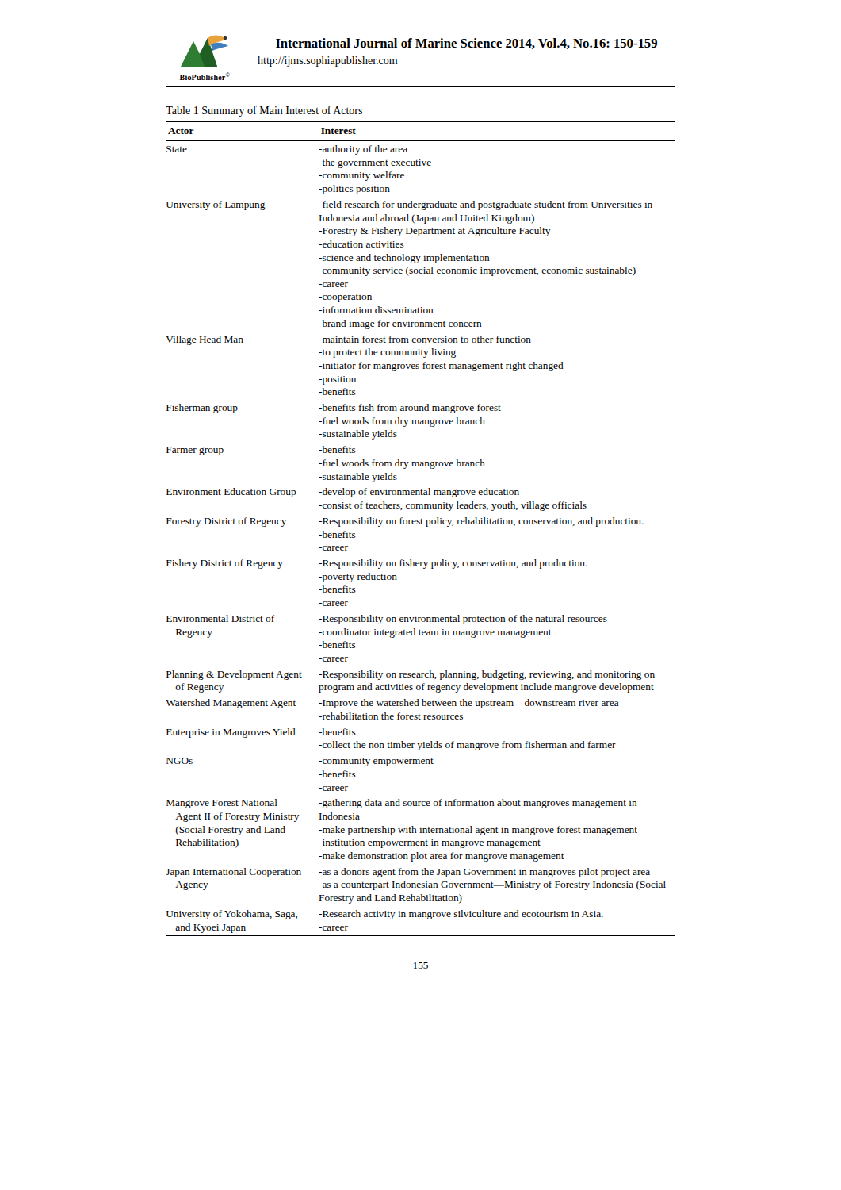BioPublisher©
International Journal of Marine Science 2014, Vol.4, No.16: 150-159
http://ijms.sophiapublisher.com
Table 1 Summary of Main Interest of Actors
| Actor | Interest |
| --- | --- |
| State | -authority of the area -the government executive -community welfare -politics position |
| University of Lampung | -field research for undergraduate and postgraduate student from Universities in Indonesia and abroad (Japan and United Kingdom) -Forestry & Fishery Department at Agriculture Faculty -education activities -science and technology implementation -community service (social economic improvement, economic sustainable) -career -cooperation -information dissemination -brand image for environment concern |
| Village Head Man | -maintain forest from conversion to other function -to protect the community living -initiator for mangroves forest management right changed -position -benefits |
| Fisherman group | -benefits fish from around mangrove forest -fuel woods from dry mangrove branch -sustainable yields |
| Farmer group | -benefits -fuel woods from dry mangrove branch -sustainable yields |
| Environment Education Group | -develop of environmental mangrove education -consist of teachers, community leaders, youth, village officials |
| Forestry District of Regency | -Responsibility on forest policy, rehabilitation, conservation, and production. -benefits -career |
| Fishery District of Regency | -Responsibility on fishery policy, conservation, and production. -poverty reduction -benefits -career |
| Environmental District of Regency | -Responsibility on environmental protection of the natural resources -coordinator integrated team in mangrove management -benefits -career |
| Planning & Development Agent of Regency | -Responsibility on research, planning, budgeting, reviewing, and monitoring on program and activities of regency development include mangrove development |
| Watershed Management Agent | -Improve the watershed between the upstream—downstream river area -rehabilitation the forest resources |
| Enterprise in Mangroves Yield | -benefits -collect the non timber yields of mangrove from fisherman and farmer |
| NGOs | -community empowerment -benefits -career |
| Mangrove Forest National Agent II of Forestry Ministry (Social Forestry and Land Rehabilitation) | -gathering data and source of information about mangroves management in Indonesia -make partnership with international agent in mangrove forest management -institution empowerment in mangrove management -make demonstration plot area for mangrove management |
| Japan International Cooperation Agency | -as a donors agent from the Japan Government in mangroves pilot project area -as a counterpart Indonesian Government—Ministry of Forestry Indonesia (Social Forestry and Land Rehabilitation) |
| University of Yokohama, Saga, and Kyoei Japan | -Research activity in mangrove silviculture and ecotourism in Asia. -career |
155